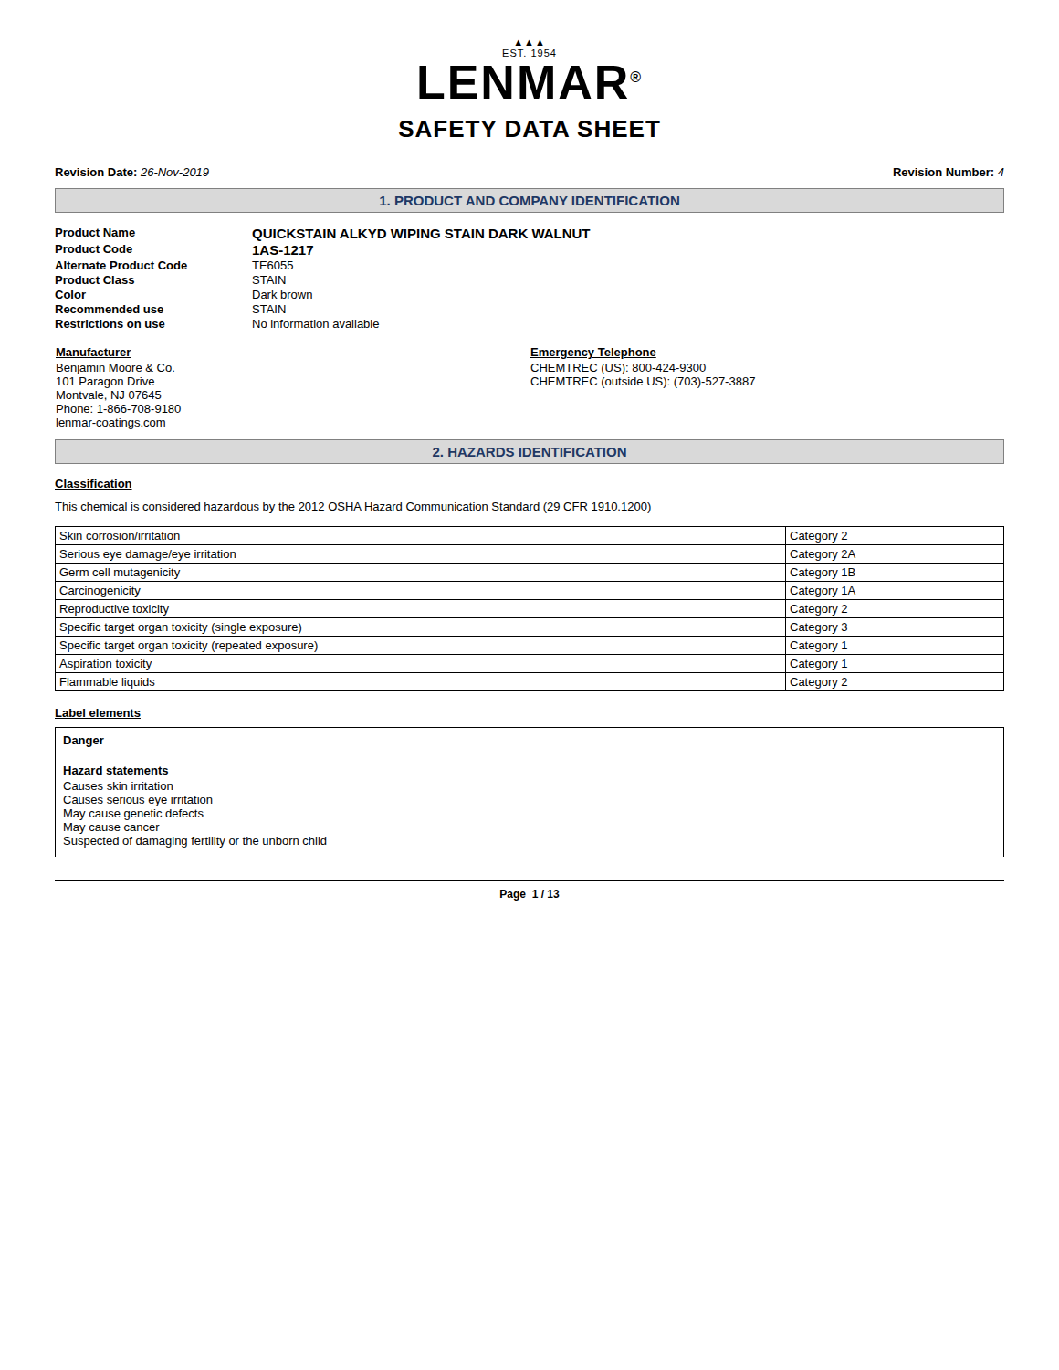▲▲▲
EST. 1954
LENMAR®
SAFETY DATA SHEET
Revision Date: 26-Nov-2019 Revision Number: 4
1. PRODUCT AND COMPANY IDENTIFICATION
| Product Name | QUICKSTAIN ALKYD WIPING STAIN DARK WALNUT |
| Product Code | 1AS-1217 |
| Alternate Product Code | TE6055 |
| Product Class | STAIN |
| Color | Dark brown |
| Recommended use | STAIN |
| Restrictions on use | No information available |
| Manufacturer Benjamin Moore & Co. 101 Paragon Drive Montvale, NJ 07645 Phone: 1-866-708-9180 lenmar-coatings.com | Emergency Telephone CHEMTREC (US): 800-424-9300 CHEMTREC (outside US): (703)-527-3887 |
2. HAZARDS IDENTIFICATION
Classification
This chemical is considered hazardous by the 2012 OSHA Hazard Communication Standard (29 CFR 1910.1200)
| Skin corrosion/irritation | Category 2 |
| Serious eye damage/eye irritation | Category 2A |
| Germ cell mutagenicity | Category 1B |
| Carcinogenicity | Category 1A |
| Reproductive toxicity | Category 2 |
| Specific target organ toxicity (single exposure) | Category 3 |
| Specific target organ toxicity (repeated exposure) | Category 1 |
| Aspiration toxicity | Category 1 |
| Flammable liquids | Category 2 |
Label elements
Danger
Hazard statements
Causes skin irritation
Causes serious eye irritation
May cause genetic defects
May cause cancer
Suspected of damaging fertility or the unborn child
Page 1 / 13